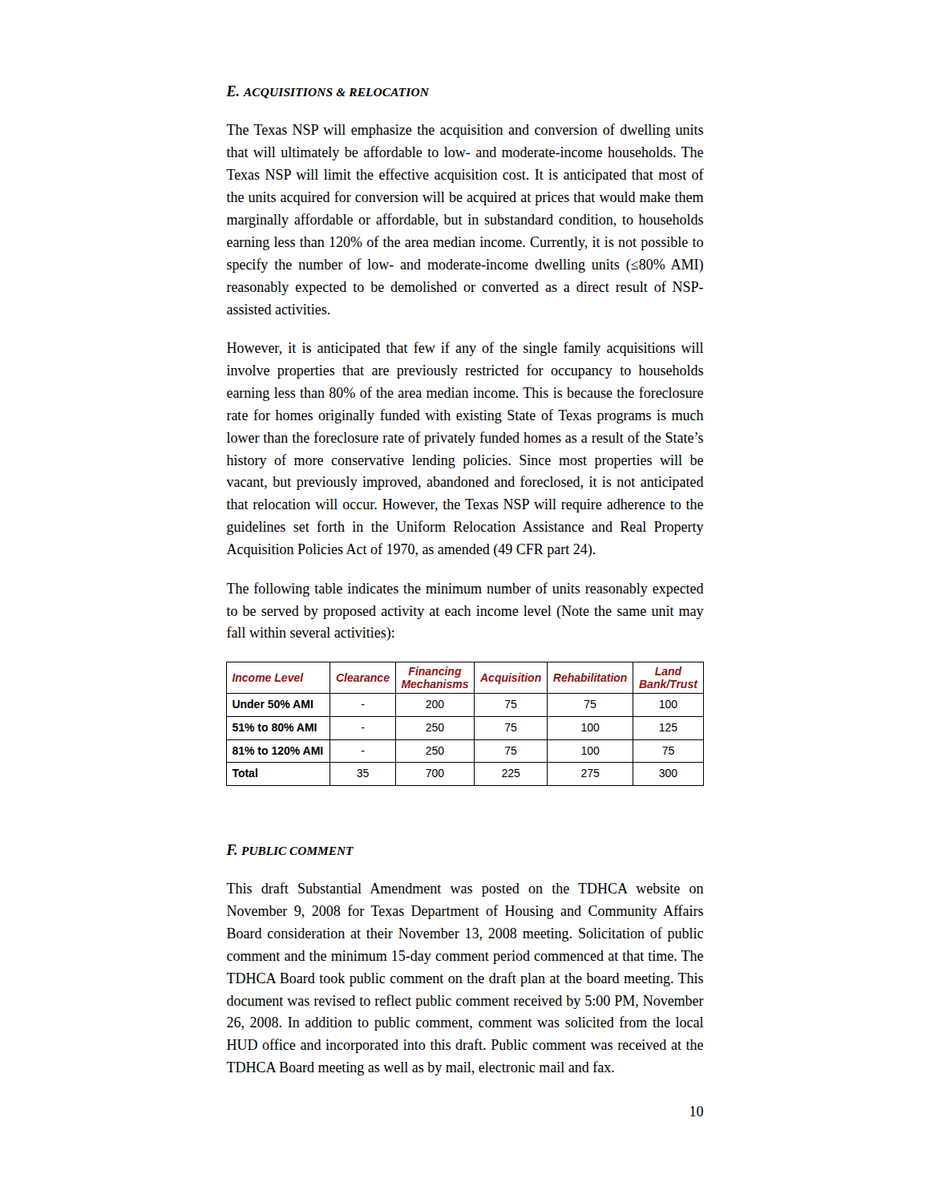E. ACQUISITIONS & RELOCATION
The Texas NSP will emphasize the acquisition and conversion of dwelling units that will ultimately be affordable to low- and moderate-income households. The Texas NSP will limit the effective acquisition cost. It is anticipated that most of the units acquired for conversion will be acquired at prices that would make them marginally affordable or affordable, but in substandard condition, to households earning less than 120% of the area median income. Currently, it is not possible to specify the number of low- and moderate-income dwelling units (≤80% AMI) reasonably expected to be demolished or converted as a direct result of NSP-assisted activities.
However, it is anticipated that few if any of the single family acquisitions will involve properties that are previously restricted for occupancy to households earning less than 80% of the area median income. This is because the foreclosure rate for homes originally funded with existing State of Texas programs is much lower than the foreclosure rate of privately funded homes as a result of the State’s history of more conservative lending policies. Since most properties will be vacant, but previously improved, abandoned and foreclosed, it is not anticipated that relocation will occur. However, the Texas NSP will require adherence to the guidelines set forth in the Uniform Relocation Assistance and Real Property Acquisition Policies Act of 1970, as amended (49 CFR part 24).
The following table indicates the minimum number of units reasonably expected to be served by proposed activity at each income level (Note the same unit may fall within several activities):
| Income Level | Clearance | Financing Mechanisms | Acquisition | Rehabilitation | Land Bank/Trust |
| --- | --- | --- | --- | --- | --- |
| Under 50% AMI | - | 200 | 75 | 75 | 100 |
| 51% to 80% AMI | - | 250 | 75 | 100 | 125 |
| 81% to 120% AMI | - | 250 | 75 | 100 | 75 |
| Total | 35 | 700 | 225 | 275 | 300 |
F. PUBLIC COMMENT
This draft Substantial Amendment was posted on the TDHCA website on November 9, 2008 for Texas Department of Housing and Community Affairs Board consideration at their November 13, 2008 meeting. Solicitation of public comment and the minimum 15-day comment period commenced at that time. The TDHCA Board took public comment on the draft plan at the board meeting. This document was revised to reflect public comment received by 5:00 PM, November 26, 2008. In addition to public comment, comment was solicited from the local HUD office and incorporated into this draft. Public comment was received at the TDHCA Board meeting as well as by mail, electronic mail and fax.
10